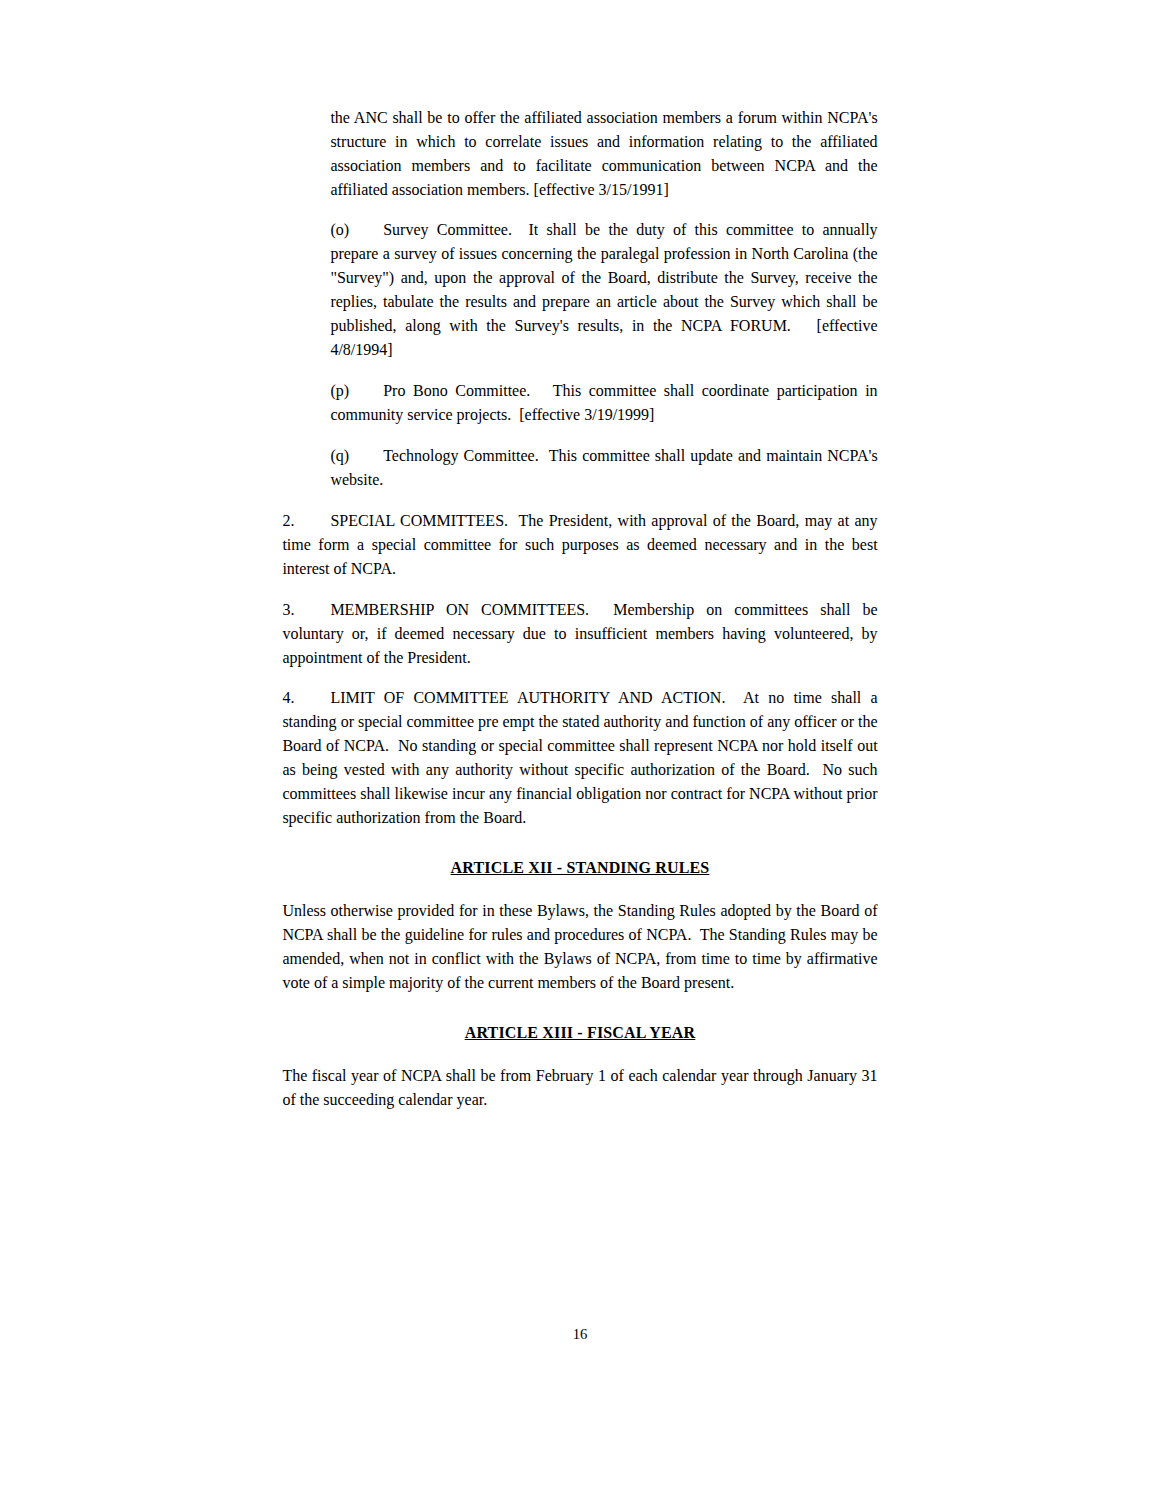the ANC shall be to offer the affiliated association members a forum within NCPA's structure in which to correlate issues and information relating to the affiliated association members and to facilitate communication between NCPA and the affiliated association members. [effective 3/15/1991]
(o) Survey Committee. It shall be the duty of this committee to annually prepare a survey of issues concerning the paralegal profession in North Carolina (the "Survey") and, upon the approval of the Board, distribute the Survey, receive the replies, tabulate the results and prepare an article about the Survey which shall be published, along with the Survey's results, in the NCPA FORUM. [effective 4/8/1994]
(p) Pro Bono Committee. This committee shall coordinate participation in community service projects. [effective 3/19/1999]
(q) Technology Committee. This committee shall update and maintain NCPA's website.
2. SPECIAL COMMITTEES. The President, with approval of the Board, may at any time form a special committee for such purposes as deemed necessary and in the best interest of NCPA.
3. MEMBERSHIP ON COMMITTEES. Membership on committees shall be voluntary or, if deemed necessary due to insufficient members having volunteered, by appointment of the President.
4. LIMIT OF COMMITTEE AUTHORITY AND ACTION. At no time shall a standing or special committee pre empt the stated authority and function of any officer or the Board of NCPA. No standing or special committee shall represent NCPA nor hold itself out as being vested with any authority without specific authorization of the Board. No such committees shall likewise incur any financial obligation nor contract for NCPA without prior specific authorization from the Board.
ARTICLE XII - STANDING RULES
Unless otherwise provided for in these Bylaws, the Standing Rules adopted by the Board of NCPA shall be the guideline for rules and procedures of NCPA. The Standing Rules may be amended, when not in conflict with the Bylaws of NCPA, from time to time by affirmative vote of a simple majority of the current members of the Board present.
ARTICLE XIII - FISCAL YEAR
The fiscal year of NCPA shall be from February 1 of each calendar year through January 31 of the succeeding calendar year.
16